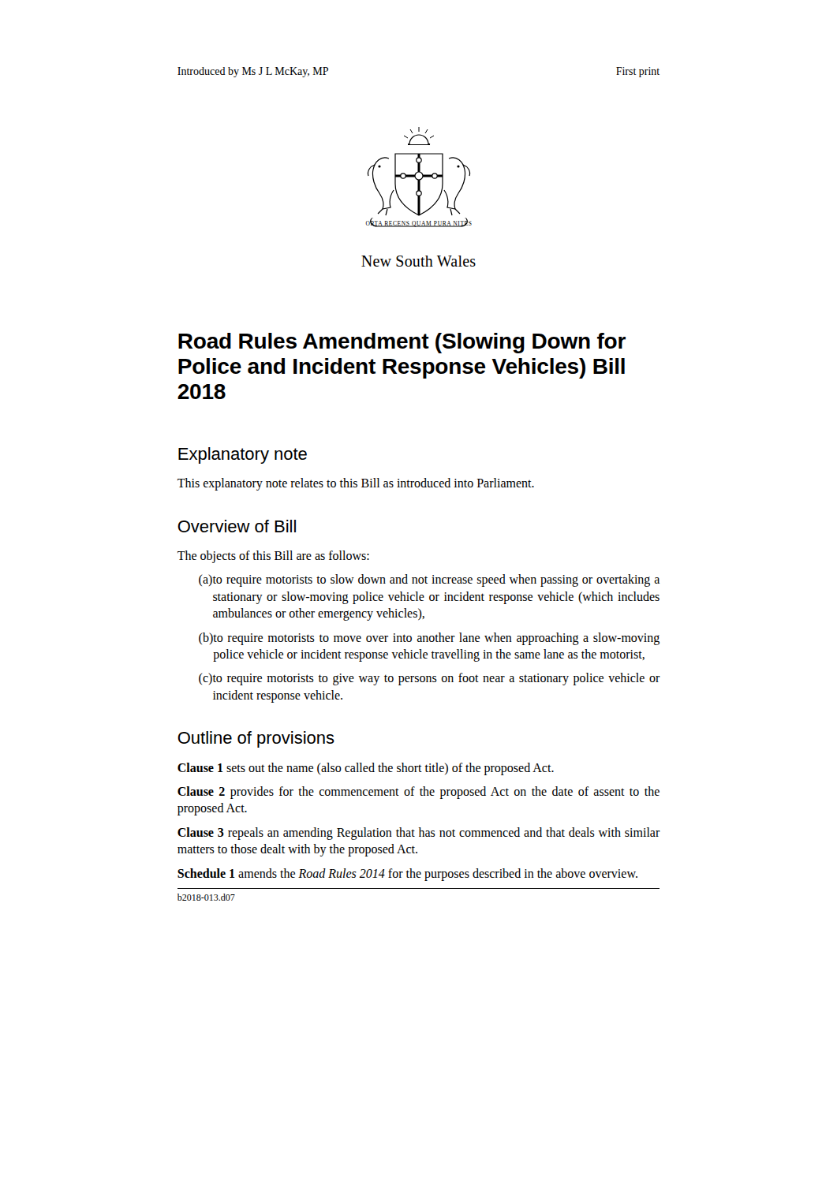Introduced by Ms J L McKay, MP
First print
ORTA RECENS QUAM PURA NITES
New South Wales
Road Rules Amendment (Slowing Down for Police and Incident Response Vehicles) Bill 2018
Explanatory note
This explanatory note relates to this Bill as introduced into Parliament.
Overview of Bill
The objects of this Bill are as follows:
(a)
to require motorists to slow down and not increase speed when passing or overtaking a stationary or slow-moving police vehicle or incident response vehicle (which includes ambulances or other emergency vehicles),
(b)
to require motorists to move over into another lane when approaching a slow-moving police vehicle or incident response vehicle travelling in the same lane as the motorist,
(c)
to require motorists to give way to persons on foot near a stationary police vehicle or incident response vehicle.
Outline of provisions
Clause 1 sets out the name (also called the short title) of the proposed Act.
Clause 2 provides for the commencement of the proposed Act on the date of assent to the proposed Act.
Clause 3 repeals an amending Regulation that has not commenced and that deals with similar matters to those dealt with by the proposed Act.
Schedule 1 amends the Road Rules 2014 for the purposes described in the above overview.
b2018-013.d07